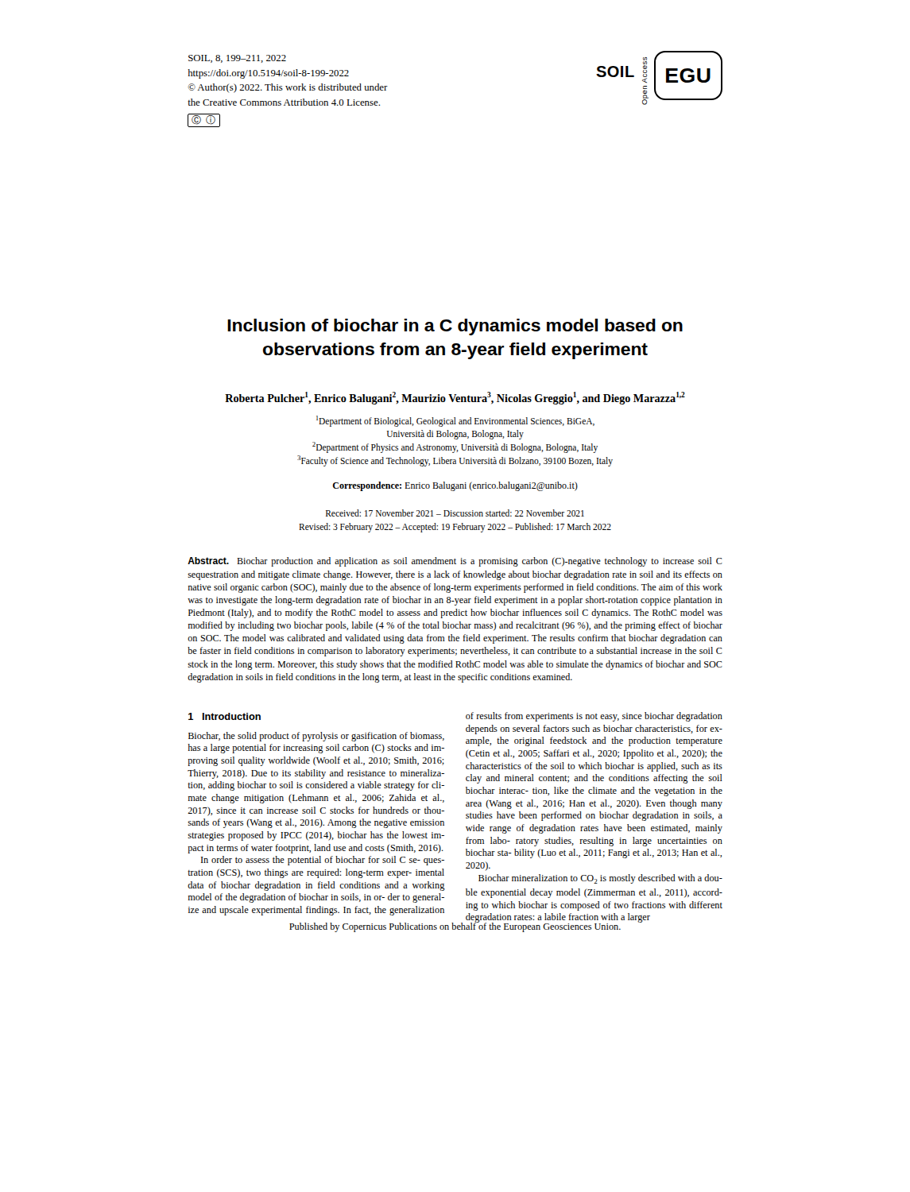SOIL, 8, 199–211, 2022
https://doi.org/10.5194/soil-8-199-2022
© Author(s) 2022. This work is distributed under
the Creative Commons Attribution 4.0 License.
Ⓒ ⓘ
SOIL
Open Access
EGU
Inclusion of biochar in a C dynamics model based on
observations from an 8-year field experiment
Roberta Pulcher1, Enrico Balugani2, Maurizio Ventura3, Nicolas Greggio1, and Diego Marazza1,2
1Department of Biological, Geological and Environmental Sciences, BiGeA,
Università di Bologna, Bologna, Italy
2Department of Physics and Astronomy, Università di Bologna, Bologna, Italy
3Faculty of Science and Technology, Libera Università di Bolzano, 39100 Bozen, Italy
Correspondence: Enrico Balugani (enrico.balugani2@unibo.it)
Received: 17 November 2021 – Discussion started: 22 November 2021
Revised: 3 February 2022 – Accepted: 19 February 2022 – Published: 17 March 2022
Abstract. Biochar production and application as soil amendment is a promising carbon (C)-negative technology to increase soil C sequestration and mitigate climate change. However, there is a lack of knowledge about biochar degradation rate in soil and its effects on native soil organic carbon (SOC), mainly due to the absence of long-term experiments performed in field conditions. The aim of this work was to investigate the long-term degradation rate of biochar in an 8-year field experiment in a poplar short-rotation coppice plantation in Piedmont (Italy), and to modify the RothC model to assess and predict how biochar influences soil C dynamics. The RothC model was modified by including two biochar pools, labile (4 % of the total biochar mass) and recalcitrant (96 %), and the priming effect of biochar on SOC. The model was calibrated and validated using data from the field experiment. The results confirm that biochar degradation can be faster in field conditions in comparison to laboratory experiments; nevertheless, it can contribute to a substantial increase in the soil C stock in the long term. Moreover, this study shows that the modified RothC model was able to simulate the dynamics of biochar and SOC degradation in soils in field conditions in the long term, at least in the specific conditions examined.
1 Introduction
Biochar, the solid product of pyrolysis or gasification of biomass, has a large potential for increasing soil carbon (C) stocks and improving soil quality worldwide (Woolf et al., 2010; Smith, 2016; Thierry, 2018). Due to its stability and resistance to mineralization, adding biochar to soil is considered a viable strategy for climate change mitigation (Lehmann et al., 2006; Zahida et al., 2017), since it can increase soil C stocks for hundreds or thousands of years (Wang et al., 2016). Among the negative emission strategies proposed by IPCC (2014), biochar has the lowest impact in terms of water footprint, land use and costs (Smith, 2016).
In order to assess the potential of biochar for soil C se- questration (SCS), two things are required: long-term exper- imental data of biochar degradation in field conditions and a working model of the degradation of biochar in soils, in or- der to generalize and upscale experimental findings. In fact, the generalization of results from experiments is not easy, since biochar degradation depends on several factors such as biochar characteristics, for example, the original feedstock and the production temperature (Cetin et al., 2005; Saffari et al., 2020; Ippolito et al., 2020); the characteristics of the soil to which biochar is applied, such as its clay and mineral content; and the conditions affecting the soil biochar interac- tion, like the climate and the vegetation in the area (Wang et al., 2016; Han et al., 2020). Even though many studies have been performed on biochar degradation in soils, a wide range of degradation rates have been estimated, mainly from labo- ratory studies, resulting in large uncertainties on biochar sta- bility (Luo et al., 2011; Fangi et al., 2013; Han et al., 2020).
Biochar mineralization to CO2 is mostly described with a double exponential decay model (Zimmerman et al., 2011), according to which biochar is composed of two fractions with different degradation rates: a labile fraction with a larger
Published by Copernicus Publications on behalf of the European Geosciences Union.